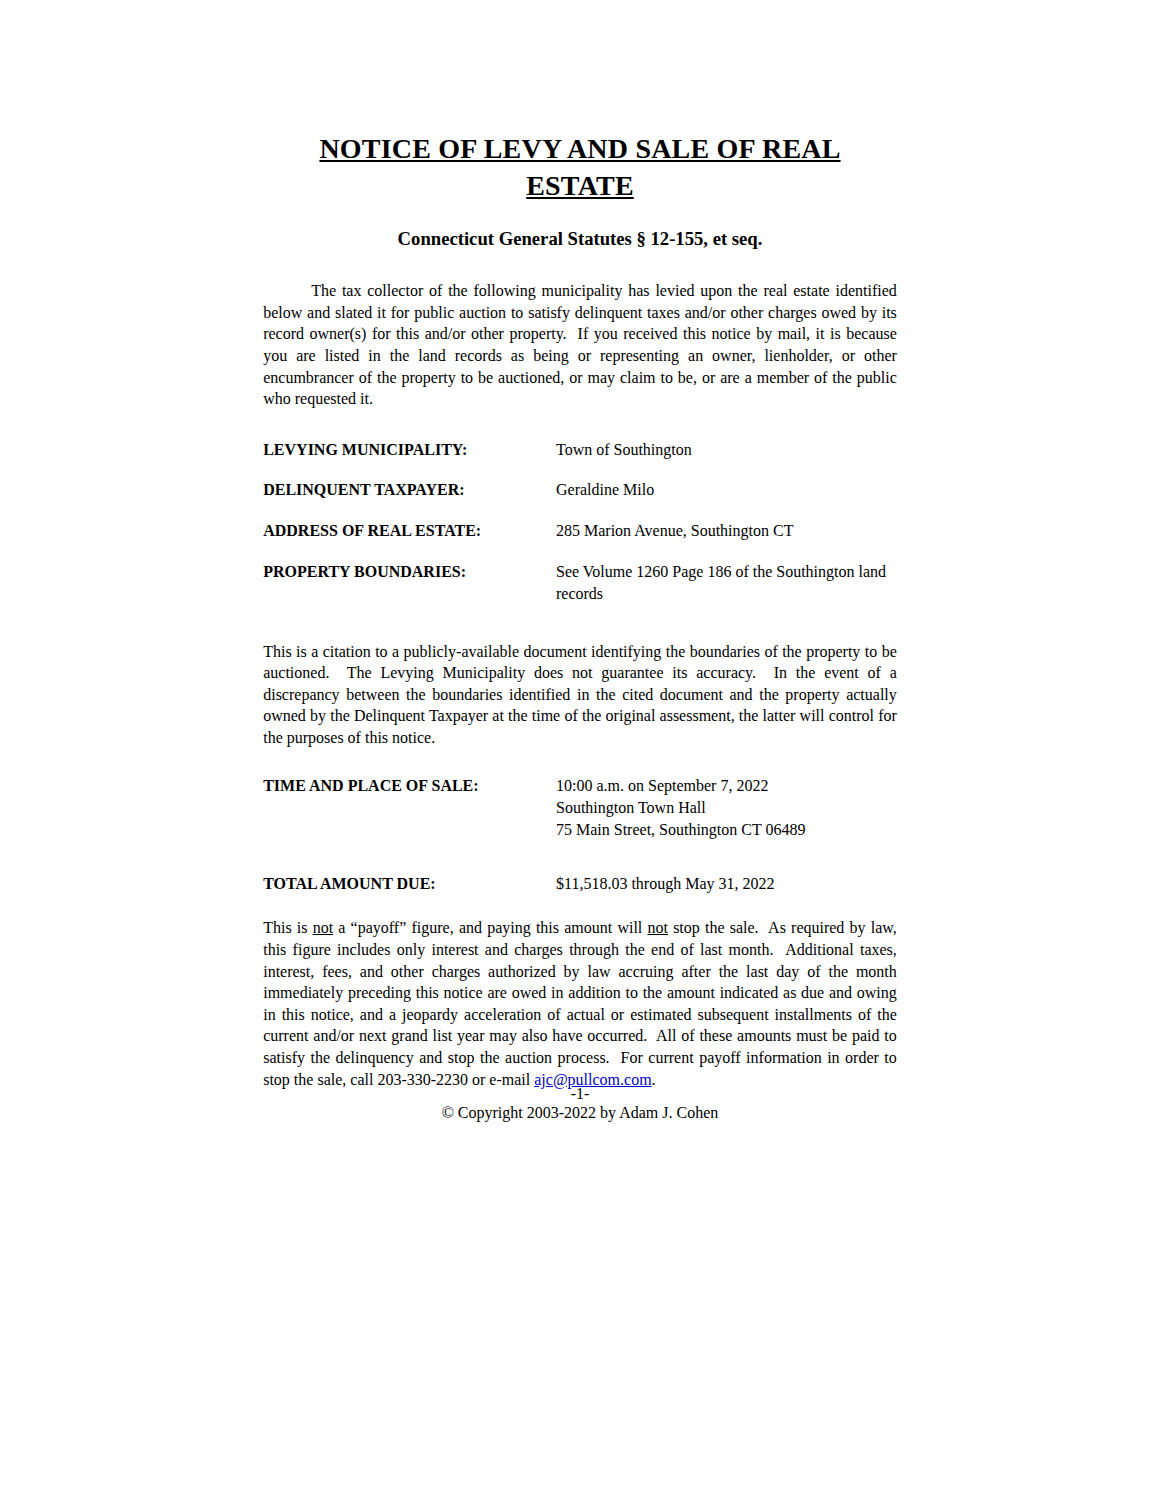NOTICE OF LEVY AND SALE OF REAL ESTATE
Connecticut General Statutes § 12-155, et seq.
The tax collector of the following municipality has levied upon the real estate identified below and slated it for public auction to satisfy delinquent taxes and/or other charges owed by its record owner(s) for this and/or other property. If you received this notice by mail, it is because you are listed in the land records as being or representing an owner, lienholder, or other encumbrancer of the property to be auctioned, or may claim to be, or are a member of the public who requested it.
| LEVYING MUNICIPALITY: | Town of Southington |
| DELINQUENT TAXPAYER: | Geraldine Milo |
| ADDRESS OF REAL ESTATE: | 285 Marion Avenue, Southington CT |
| PROPERTY BOUNDARIES: | See Volume 1260 Page 186 of the Southington land records |
This is a citation to a publicly-available document identifying the boundaries of the property to be auctioned. The Levying Municipality does not guarantee its accuracy. In the event of a discrepancy between the boundaries identified in the cited document and the property actually owned by the Delinquent Taxpayer at the time of the original assessment, the latter will control for the purposes of this notice.
| TIME AND PLACE OF SALE: | 10:00 a.m. on September 7, 2022 Southington Town Hall 75 Main Street, Southington CT 06489 |
| TOTAL AMOUNT DUE: | $11,518.03 through May 31, 2022 |
This is not a “payoff” figure, and paying this amount will not stop the sale. As required by law, this figure includes only interest and charges through the end of last month. Additional taxes, interest, fees, and other charges authorized by law accruing after the last day of the month immediately preceding this notice are owed in addition to the amount indicated as due and owing in this notice, and a jeopardy acceleration of actual or estimated subsequent installments of the current and/or next grand list year may also have occurred. All of these amounts must be paid to satisfy the delinquency and stop the auction process. For current payoff information in order to stop the sale, call 203-330-2230 or e-mail ajc@pullcom.com.
-1-
© Copyright 2003-2022 by Adam J. Cohen